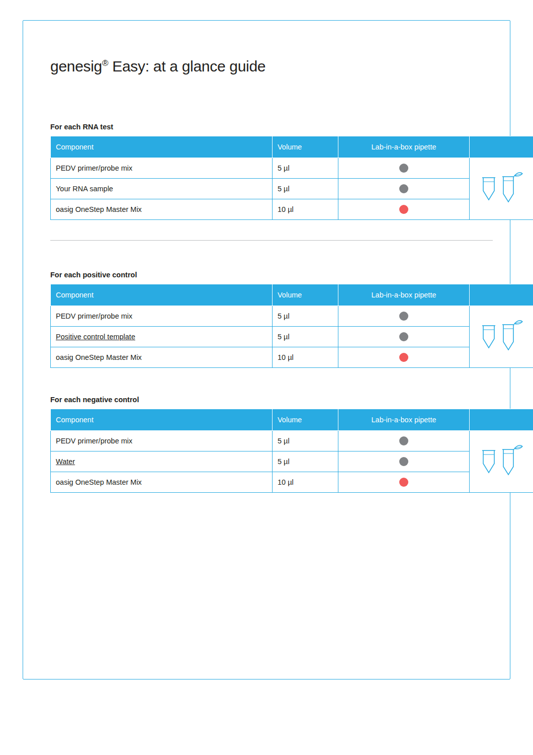genesig® Easy: at a glance guide
For each RNA test
| Component | Volume | Lab-in-a-box pipette | |
| --- | --- | --- | --- |
| PEDV primer/probe mix | 5 µl | | |
| Your RNA sample | 5 µl | |
| oasig OneStep Master Mix | 10 µl | |
For each positive control
| Component | Volume | Lab-in-a-box pipette | |
| --- | --- | --- | --- |
| PEDV primer/probe mix | 5 µl | | |
| Positive control template | 5 µl | |
| oasig OneStep Master Mix | 10 µl | |
For each negative control
| Component | Volume | Lab-in-a-box pipette | |
| --- | --- | --- | --- |
| PEDV primer/probe mix | 5 µl | | |
| Water | 5 µl | |
| oasig OneStep Master Mix | 10 µl | |